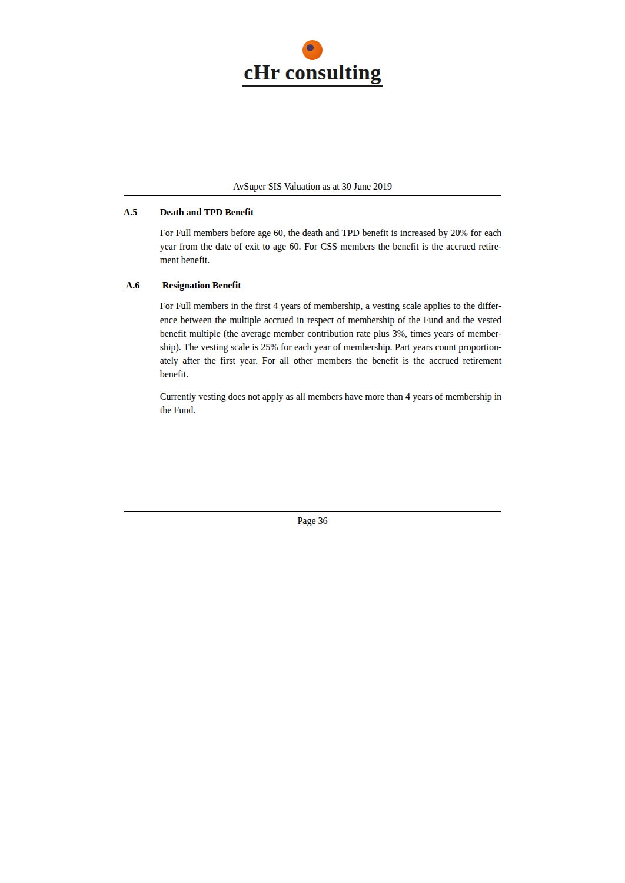cHr consulting
AvSuper SIS Valuation as at 30 June 2019
A.5 Death and TPD Benefit
For Full members before age 60, the death and TPD benefit is increased by 20% for each year from the date of exit to age 60. For CSS members the benefit is the accrued retirement benefit.
A.6 Resignation Benefit
For Full members in the first 4 years of membership, a vesting scale applies to the difference between the multiple accrued in respect of membership of the Fund and the vested benefit multiple (the average member contribution rate plus 3%, times years of membership). The vesting scale is 25% for each year of membership. Part years count proportionately after the first year. For all other members the benefit is the accrued retirement benefit.
Currently vesting does not apply as all members have more than 4 years of membership in the Fund.
Page 36